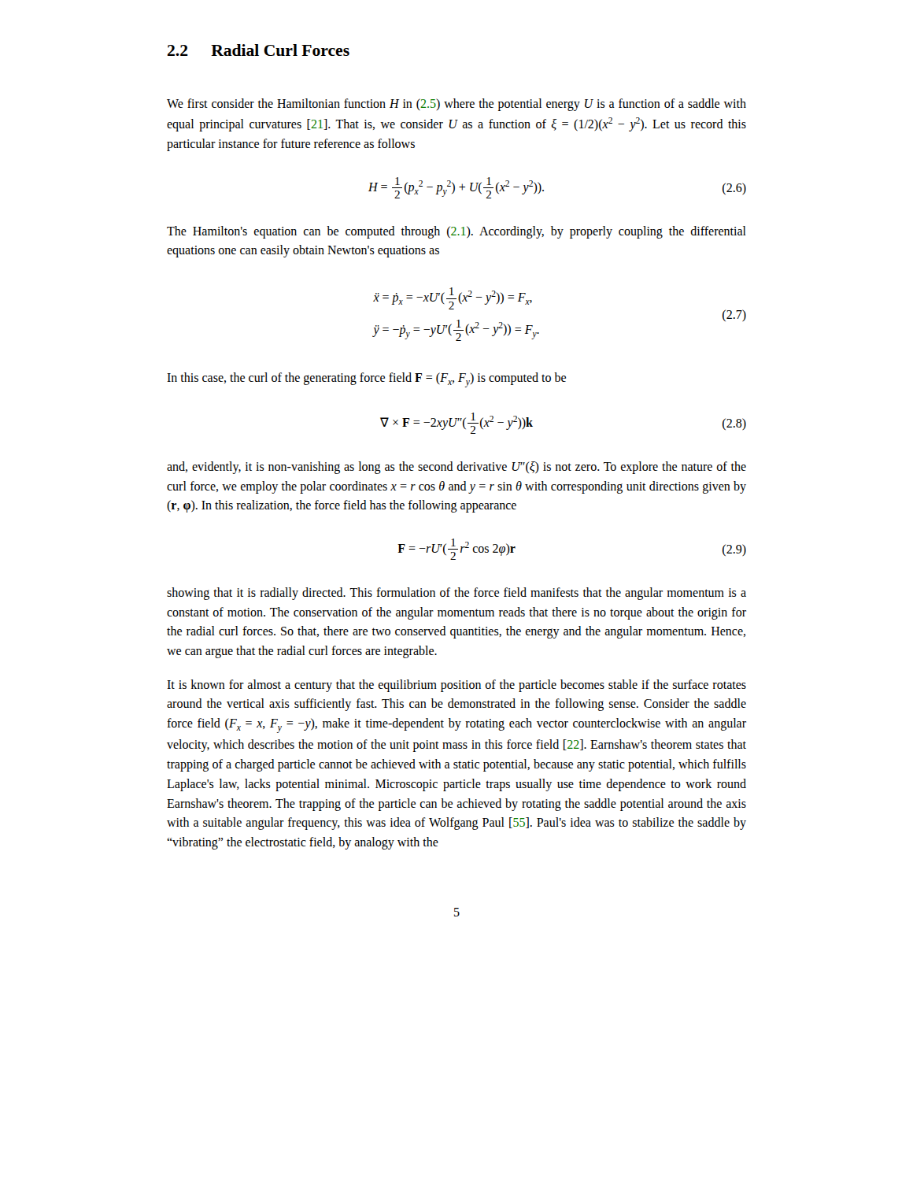2.2 Radial Curl Forces
We first consider the Hamiltonian function H in (2.5) where the potential energy U is a function of a saddle with equal principal curvatures [21]. That is, we consider U as a function of ξ = (1/2)(x2 − y2). Let us record this particular instance for future reference as follows
H = 12(px2 − py2) + U(12(x2 − y2)). (2.6)
The Hamilton's equation can be computed through (2.1). Accordingly, by properly coupling the differential equations one can easily obtain Newton's equations as
ẍ = ṗx = −xU′(12(x2 − y2)) = Fx,
ÿ = −ṗy = −yU′(12(x2 − y2)) = Fy.
(2.7)
In this case, the curl of the generating force field F = (Fx, Fy) is computed to be
∇ × F = −2xyU″(12(x2 − y2)) k (2.8)
and, evidently, it is non-vanishing as long as the second derivative U″(ξ) is not zero. To explore the nature of the curl force, we employ the polar coordinates x = r cos θ and y = r sin θ with corresponding unit directions given by (r, φ). In this realization, the force field has the following appearance
F = −rU′(12 r2 cos 2φ)r (2.9)
showing that it is radially directed. This formulation of the force field manifests that the angular momentum is a constant of motion. The conservation of the angular momentum reads that there is no torque about the origin for the radial curl forces. So that, there are two conserved quantities, the energy and the angular momentum. Hence, we can argue that the radial curl forces are integrable.
It is known for almost a century that the equilibrium position of the particle becomes stable if the surface rotates around the vertical axis sufficiently fast. This can be demonstrated in the following sense. Consider the saddle force field (Fx = x, Fy = −y), make it time-dependent by rotating each vector counterclockwise with an angular velocity, which describes the motion of the unit point mass in this force field [22]. Earnshaw's theorem states that trapping of a charged particle cannot be achieved with a static potential, because any static potential, which fulfills Laplace's law, lacks potential minimal. Microscopic particle traps usually use time dependence to work round Earnshaw's theorem. The trapping of the particle can be achieved by rotating the saddle potential around the axis with a suitable angular frequency, this was idea of Wolfgang Paul [55]. Paul's idea was to stabilize the saddle by “vibrating” the electrostatic field, by analogy with the
5